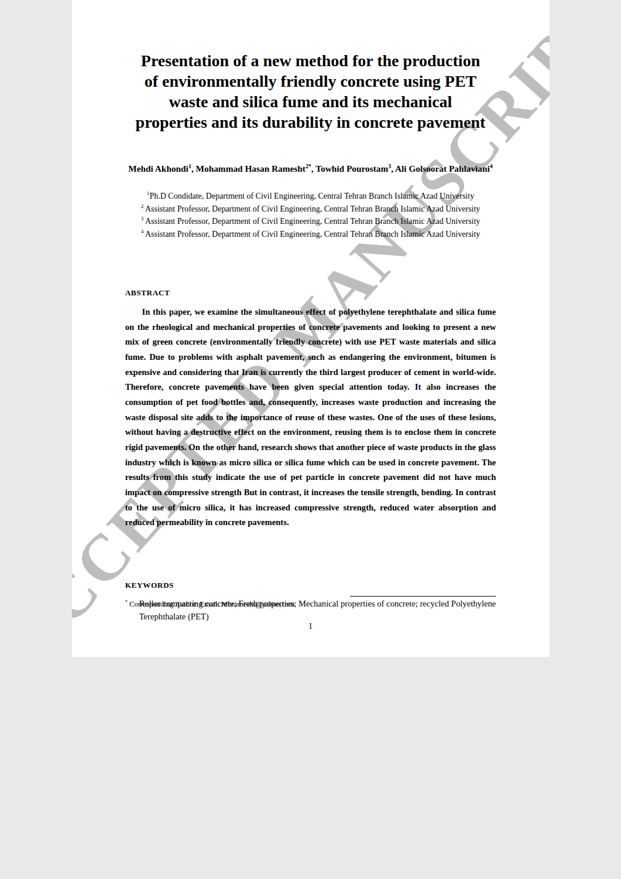Accepted Manuscript
Presentation of a new method for the production of environmentally friendly concrete using PET waste and silica fume and its mechanical properties and its durability in concrete pavement
Mehdi Akhondi1, Mohammad Hasan Ramesht2*, Towhid Pourostam3, Ali Golsoorat Pahlaviani4
1Ph.D Condidate, Department of Civil Engineering, Central Tehran Branch Islamic Azad University
2 Assistant Professor, Department of Civil Engineering, Central Tehran Branch Islamic Azad University
3 Assistant Professor, Department of Civil Engineering, Central Tehran Branch Islamic Azad University
4 Assistant Professor, Department of Civil Engineering, Central Tehran Branch Islamic Azad University
Abstract
In this paper, we examine the simultaneous effect of polyethylene terephthalate and silica fume on the rheological and mechanical properties of concrete pavements and looking to present a new mix of green concrete (environmentally friendly concrete) with use PET waste materials and silica fume. Due to problems with asphalt pavement, such as endangering the environment, bitumen is expensive and considering that Iran is currently the third largest producer of cement in world-wide. Therefore, concrete pavements have been given special attention today. It also increases the consumption of pet food bottles and, consequently, increases waste production and increasing the waste disposal site adds to the importance of reuse of these wastes. One of the uses of these lesions, without having a destructive effect on the environment, reusing them is to enclose them in concrete rigid pavements. On the other hand, research shows that another piece of waste products in the glass industry which is known as micro silica or silica fume which can be used in concrete pavement. The results from this study indicate the use of pet particle in concrete pavement did not have much impact on compressive strength But in contrast, it increases the tensile strength, bending. In contrast to the use of micro silica, it has increased compressive strength, reduced water absorption and reduced permeability in concrete pavements.
Keywords
Roller compacting concrete; Fresh properties; Mechanical properties of concrete; recycled Polyethylene Terephthalate (PET)
* Corresponding Author: Email: Mhramesht@yahoo.com
1